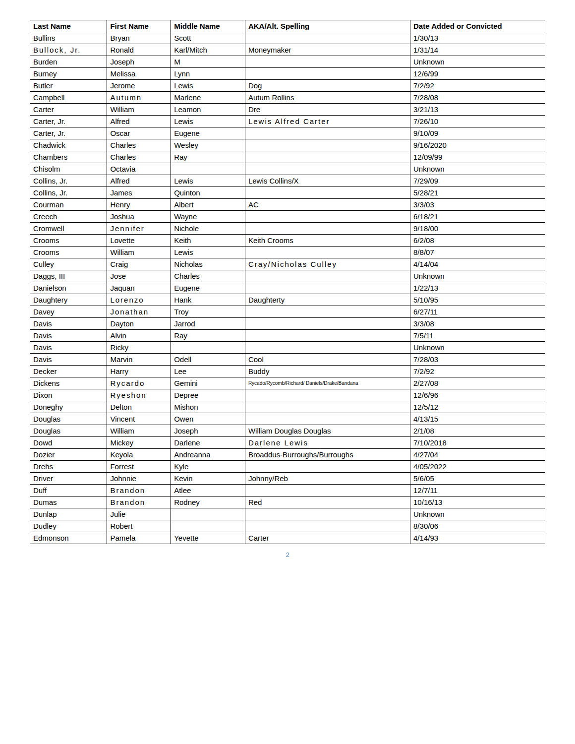| Last Name | First Name | Middle Name | AKA/Alt. Spelling | Date Added or Convicted |
| --- | --- | --- | --- | --- |
| Bullins | Bryan | Scott | | 1/30/13 |
| Bullock, Jr. | Ronald | Karl/Mitch | Moneymaker | 1/31/14 |
| Burden | Joseph | M | | Unknown |
| Burney | Melissa | Lynn | | 12/6/99 |
| Butler | Jerome | Lewis | Dog | 7/2/92 |
| Campbell | Autumn | Marlene | Autum Rollins | 7/28/08 |
| Carter | William | Leamon | Dre | 3/21/13 |
| Carter, Jr. | Alfred | Lewis | Lewis Alfred Carter | 7/26/10 |
| Carter, Jr. | Oscar | Eugene | | 9/10/09 |
| Chadwick | Charles | Wesley | | 9/16/2020 |
| Chambers | Charles | Ray | | 12/09/99 |
| Chisolm | Octavia | | | Unknown |
| Collins, Jr. | Alfred | Lewis | Lewis Collins/X | 7/29/09 |
| Collins, Jr. | James | Quinton | | 5/28/21 |
| Courman | Henry | Albert | AC | 3/3/03 |
| Creech | Joshua | Wayne | | 6/18/21 |
| Cromwell | Jennifer | Nichole | | 9/18/00 |
| Crooms | Lovette | Keith | Keith Crooms | 6/2/08 |
| Crooms | William | Lewis | | 8/8/07 |
| Culley | Craig | Nicholas | Cray/Nicholas Culley | 4/14/04 |
| Daggs, III | Jose | Charles | | Unknown |
| Danielson | Jaquan | Eugene | | 1/22/13 |
| Daughtery | Lorenzo | Hank | Daughterty | 5/10/95 |
| Davey | Jonathan | Troy | | 6/27/11 |
| Davis | Dayton | Jarrod | | 3/3/08 |
| Davis | Alvin | Ray | | 7/5/11 |
| Davis | Ricky | | | Unknown |
| Davis | Marvin | Odell | Cool | 7/28/03 |
| Decker | Harry | Lee | Buddy | 7/2/92 |
| Dickens | Rycardo | Gemini | Rycado/Rycomb/Richard/ Daniels/Drake/Bandana | 2/27/08 |
| Dixon | Ryeshon | Depree | | 12/6/96 |
| Doneghy | Delton | Mishon | | 12/5/12 |
| Douglas | Vincent | Owen | | 4/13/15 |
| Douglas | William | Joseph | William Douglas Douglas | 2/1/08 |
| Dowd | Mickey | Darlene | Darlene Lewis | 7/10/2018 |
| Dozier | Keyola | Andreanna | Broaddus-Burroughs/Burroughs | 4/27/04 |
| Drehs | Forrest | Kyle | | 4/05/2022 |
| Driver | Johnnie | Kevin | Johnny/Reb | 5/6/05 |
| Duff | Brandon | Atlee | | 12/7/11 |
| Dumas | Brandon | Rodney | Red | 10/16/13 |
| Dunlap | Julie | | | Unknown |
| Dudley | Robert | | | 8/30/06 |
| Edmonson | Pamela | Yevette | Carter | 4/14/93 |
2